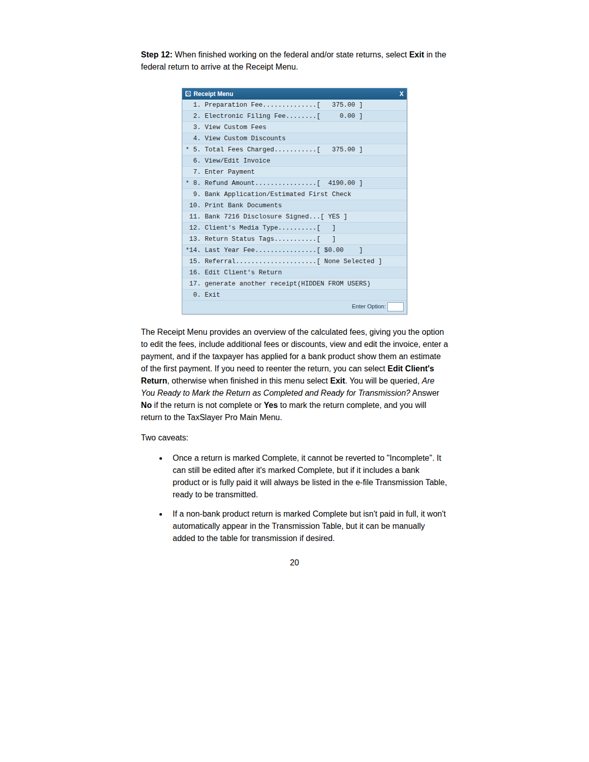Step 12: When finished working on the federal and/or state returns, select Exit in the federal return to arrive at the Receipt Menu.
⚙Receipt Menu X
1. Preparation Fee..............[ 375.00 ]
2. Electronic Filing Fee........[ 0.00 ]
3. View Custom Fees
4. View Custom Discounts
* 5. Total Fees Charged...........[ 375.00 ]
6. View/Edit Invoice
7. Enter Payment
* 8. Refund Amount................[ 4190.00 ]
9. Bank Application/Estimated First Check
10. Print Bank Documents
11. Bank 7216 Disclosure Signed...[ YES ]
12. Client's Media Type..........[ ]
13. Return Status Tags...........[ ]
*14. Last Year Fee................[ $0.00 ]
15. Referral.....................[ None Selected ]
16. Edit Client's Return
17. generate another receipt(HIDDEN FROM USERS)
0. Exit
Enter Option:
The Receipt Menu provides an overview of the calculated fees, giving you the option to edit the fees, include additional fees or discounts, view and edit the invoice, enter a payment, and if the taxpayer has applied for a bank product show them an estimate of the first payment. If you need to reenter the return, you can select Edit Client's Return, otherwise when finished in this menu select Exit. You will be queried, Are You Ready to Mark the Return as Completed and Ready for Transmission? Answer No if the return is not complete or Yes to mark the return complete, and you will return to the TaxSlayer Pro Main Menu.
Two caveats:
Once a return is marked Complete, it cannot be reverted to "Incomplete". It can still be edited after it's marked Complete, but if it includes a bank product or is fully paid it will always be listed in the e-file Transmission Table, ready to be transmitted.
If a non-bank product return is marked Complete but isn't paid in full, it won't automatically appear in the Transmission Table, but it can be manually added to the table for transmission if desired.
20